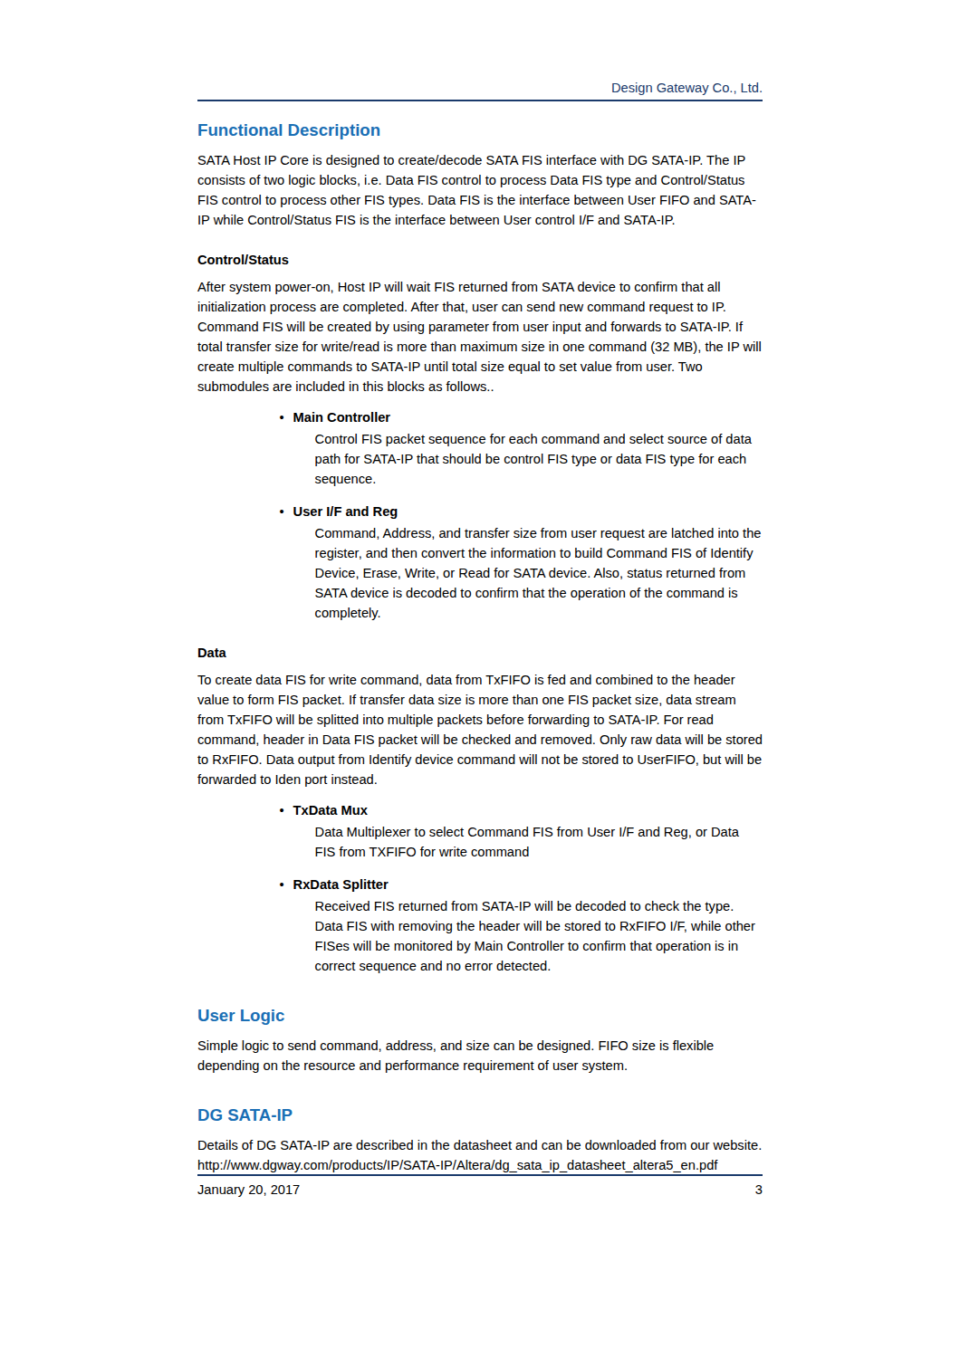Design Gateway Co., Ltd.
Functional Description
SATA Host IP Core is designed to create/decode SATA FIS interface with DG SATA-IP. The IP consists of two logic blocks, i.e. Data FIS control to process Data FIS type and Control/Status FIS control to process other FIS types. Data FIS is the interface between User FIFO and SATA-IP while Control/Status FIS is the interface between User control I/F and SATA-IP.
Control/Status
After system power-on, Host IP will wait FIS returned from SATA device to confirm that all initialization process are completed. After that, user can send new command request to IP. Command FIS will be created by using parameter from user input and forwards to SATA-IP. If total transfer size for write/read is more than maximum size in one command (32 MB), the IP will create multiple commands to SATA-IP until total size equal to set value from user. Two submodules are included in this blocks as follows..
•
Main Controller
Control FIS packet sequence for each command and select source of data path for SATA-IP that should be control FIS type or data FIS type for each sequence.
•
User I/F and Reg
Command, Address, and transfer size from user request are latched into the register, and then convert the information to build Command FIS of Identify Device, Erase, Write, or Read for SATA device. Also, status returned from SATA device is decoded to confirm that the operation of the command is completely.
Data
To create data FIS for write command, data from TxFIFO is fed and combined to the header value to form FIS packet. If transfer data size is more than one FIS packet size, data stream from TxFIFO will be splitted into multiple packets before forwarding to SATA-IP. For read command, header in Data FIS packet will be checked and removed. Only raw data will be stored to RxFIFO. Data output from Identify device command will not be stored to UserFIFO, but will be forwarded to Iden port instead.
•
TxData Mux
Data Multiplexer to select Command FIS from User I/F and Reg, or Data FIS from TXFIFO for write command
•
RxData Splitter
Received FIS returned from SATA-IP will be decoded to check the type. Data FIS with removing the header will be stored to RxFIFO I/F, while other FISes will be monitored by Main Controller to confirm that operation is in correct sequence and no error detected.
User Logic
Simple logic to send command, address, and size can be designed. FIFO size is flexible depending on the resource and performance requirement of user system.
DG SATA-IP
Details of DG SATA-IP are described in the datasheet and can be downloaded from our website.
http://www.dgway.com/products/IP/SATA-IP/Altera/dg_sata_ip_datasheet_altera5_en.pdf
January 20, 2017 3